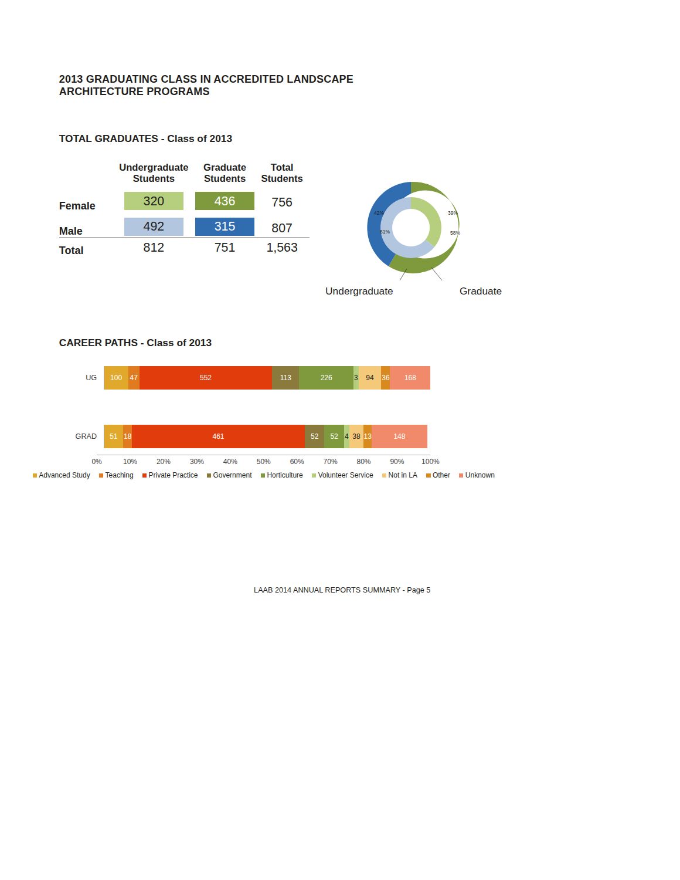2013 Graduating Class in Accredited Landscape Architecture Programs
TOTAL GRADUATES - Class of 2013
| | Undergraduate Students | Graduate Students | Total Students |
| --- | --- | --- | --- |
| Female | 320 | 436 | 756 |
| Male | 492 | 315 | 807 |
| Total | 812 | 751 | 1,563 |
42% 39% 61% 58%
Undergraduate Graduate
CAREER PATHS - Class of 2013
UG
100
47
552
113
226
3
94
36
168
GRAD
51
18
461
52
52
4
38
13
148
0% 10% 20% 30% 40% 50% 60% 70% 80% 90% 100%
Advanced Study
Teaching
Private Practice
Government
Horticulture
Volunteer Service
Not in LA
Other
Unknown
LAAB 2014 ANNUAL REPORTS SUMMARY - Page 5